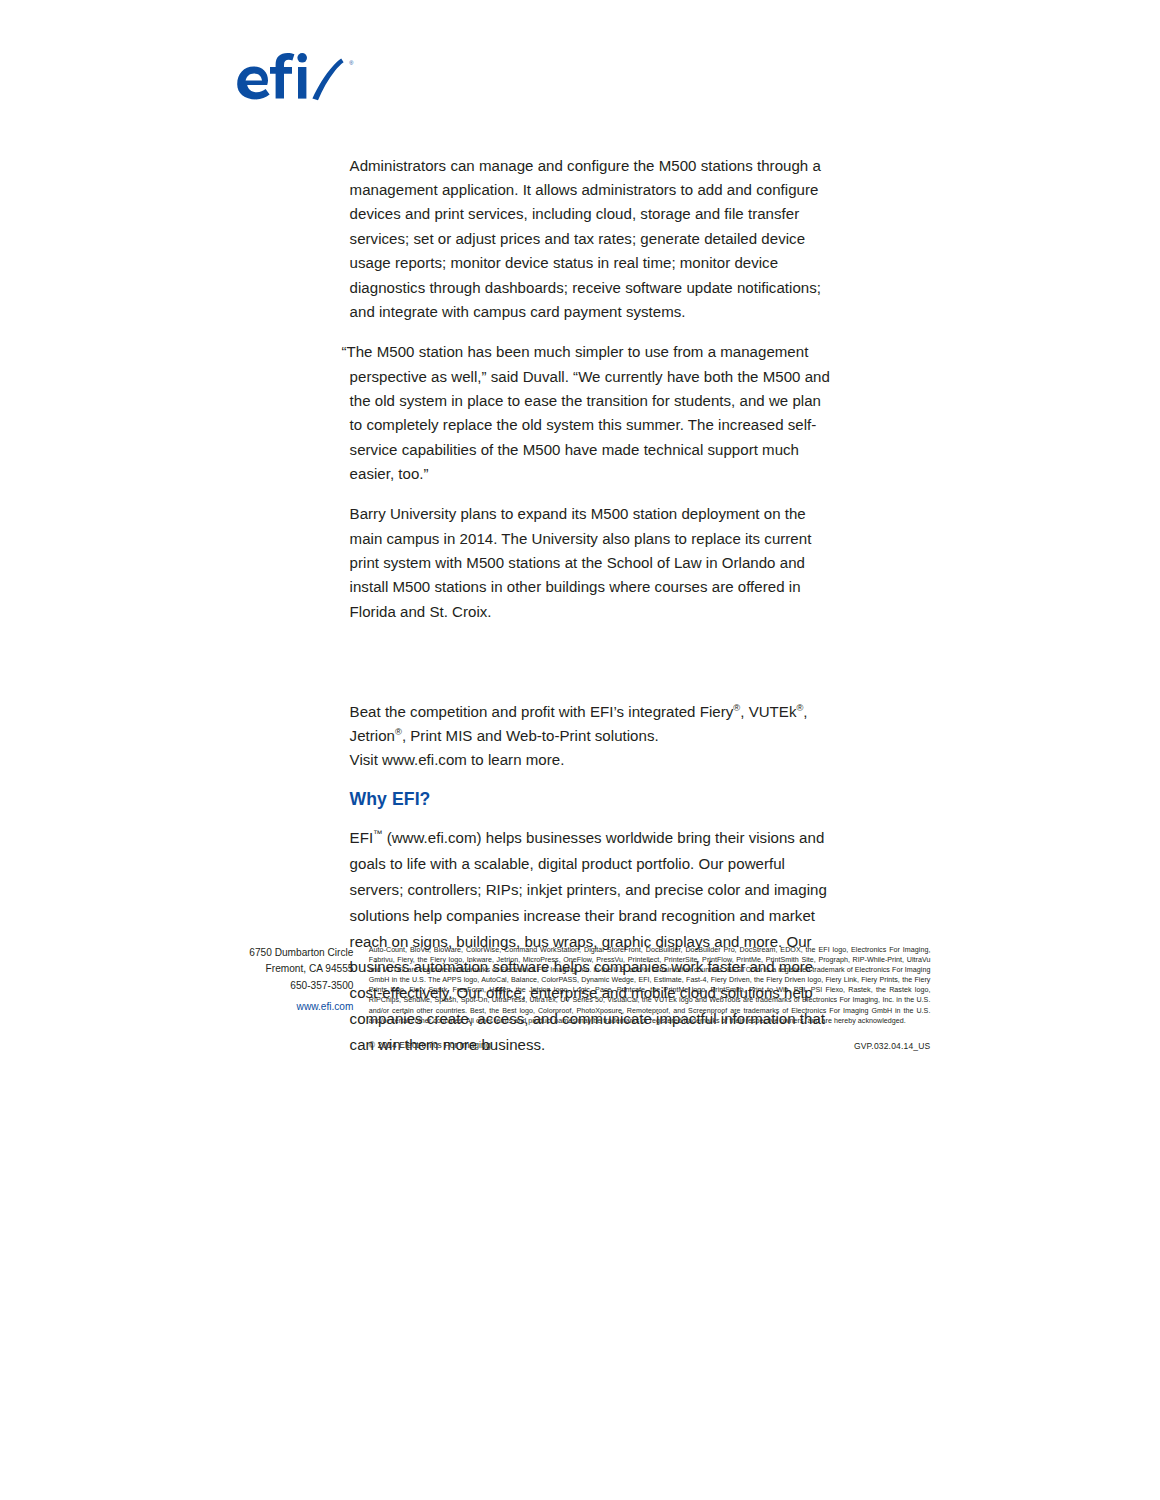®
Administrators can manage and configure the M500 stations through a management application. It allows administrators to add and configure devices and print services, including cloud, storage and file transfer services; set or adjust prices and tax rates; generate detailed device usage reports; monitor device status in real time; monitor device diagnostics through dashboards; receive software update notifications; and integrate with campus card payment systems.
“The M500 station has been much simpler to use from a management perspective as well,” said Duvall. “We currently have both the M500 and the old system in place to ease the transition for students, and we plan to completely replace the old system this summer. The increased self-service capabilities of the M500 have made technical support much easier, too.”
Barry University plans to expand its M500 station deployment on the main campus in 2014. The University also plans to replace its current print system with M500 stations at the School of Law in Orlando and install M500 stations in other buildings where courses are offered in Florida and St. Croix.
Beat the competition and profit with EFI’s integrated Fiery®, VUTEk®, Jetrion®, Print MIS and Web-to-Print solutions. Visit www.efi.com to learn more.
Why EFI?
EFI™ (www.efi.com) helps businesses worldwide bring their visions and goals to life with a scalable, digital product portfolio. Our powerful servers; controllers; RIPs; inkjet printers, and precise color and imaging solutions help companies increase their brand recognition and market reach on signs, buildings, bus wraps, graphic displays and more. Our business automation software helps companies work faster and more cost-effectively. Our office, enterprise and mobile cloud solutions help companies create, access, and communicate impactful information that can win them more business.
6750 Dumbarton Circle
Fremont, CA 94555
650-357-3500
www.efi.com
Auto-Count, BioVu, BioWare, ColorWise, Command WorkStation, Digital StoreFront, DocBuilder, DocBuilder Pro, DocStream, EDOX, the EFI logo, Electronics For Imaging, Fabrivu, Fiery, the Fiery logo, Inkware, Jetrion, MicroPress, OneFlow, PressVu, Printellect, PrinterSite, PrintFlow, PrintMe, PrintSmith Site, Prograph, RIP-While-Print, UltraVu and VUTEk are registered trademarks of Electronics For Imaging, Inc. in the U.S. and/or certain other countries. BESTColor is a registered trademark of Electronics For Imaging GmbH in the U.S. The APPS logo, AutoCal, Balance, ColorPASS, Dynamic Wedge, EFI, Estimate, Fast-4, Fiery Driven, the Fiery Driven logo, Fiery Link, Fiery Prints, the Fiery Prints logo, Fiery Spark, FreeForm, Hagen, the Jetrion logo, Logic, Pace, Printcafe, the PrintMe logo, PrintSmith, Print to Win, PSI, PSI Flexo, Rastek, the Rastek logo, RIPChips, SendMe, Splash, Spot-On, UltraPress, UltraTex, UV Series 50, VisualCal, the VUTEk logo and WebTools are trademarks of Electronics For Imaging, Inc. in the U.S. and/or certain other countries. Best, the Best logo, Colorproof, PhotoXposure, Remoteproof, and Screenproof are trademarks of Electronics For Imaging GmbH in the U.S. and/or certain other countries. All other terms and product names may be trademarks or registered trademarks of their respective owners, and are hereby acknowledged.
© 2014 Electronics For Imaging
GVP.032.04.14_US